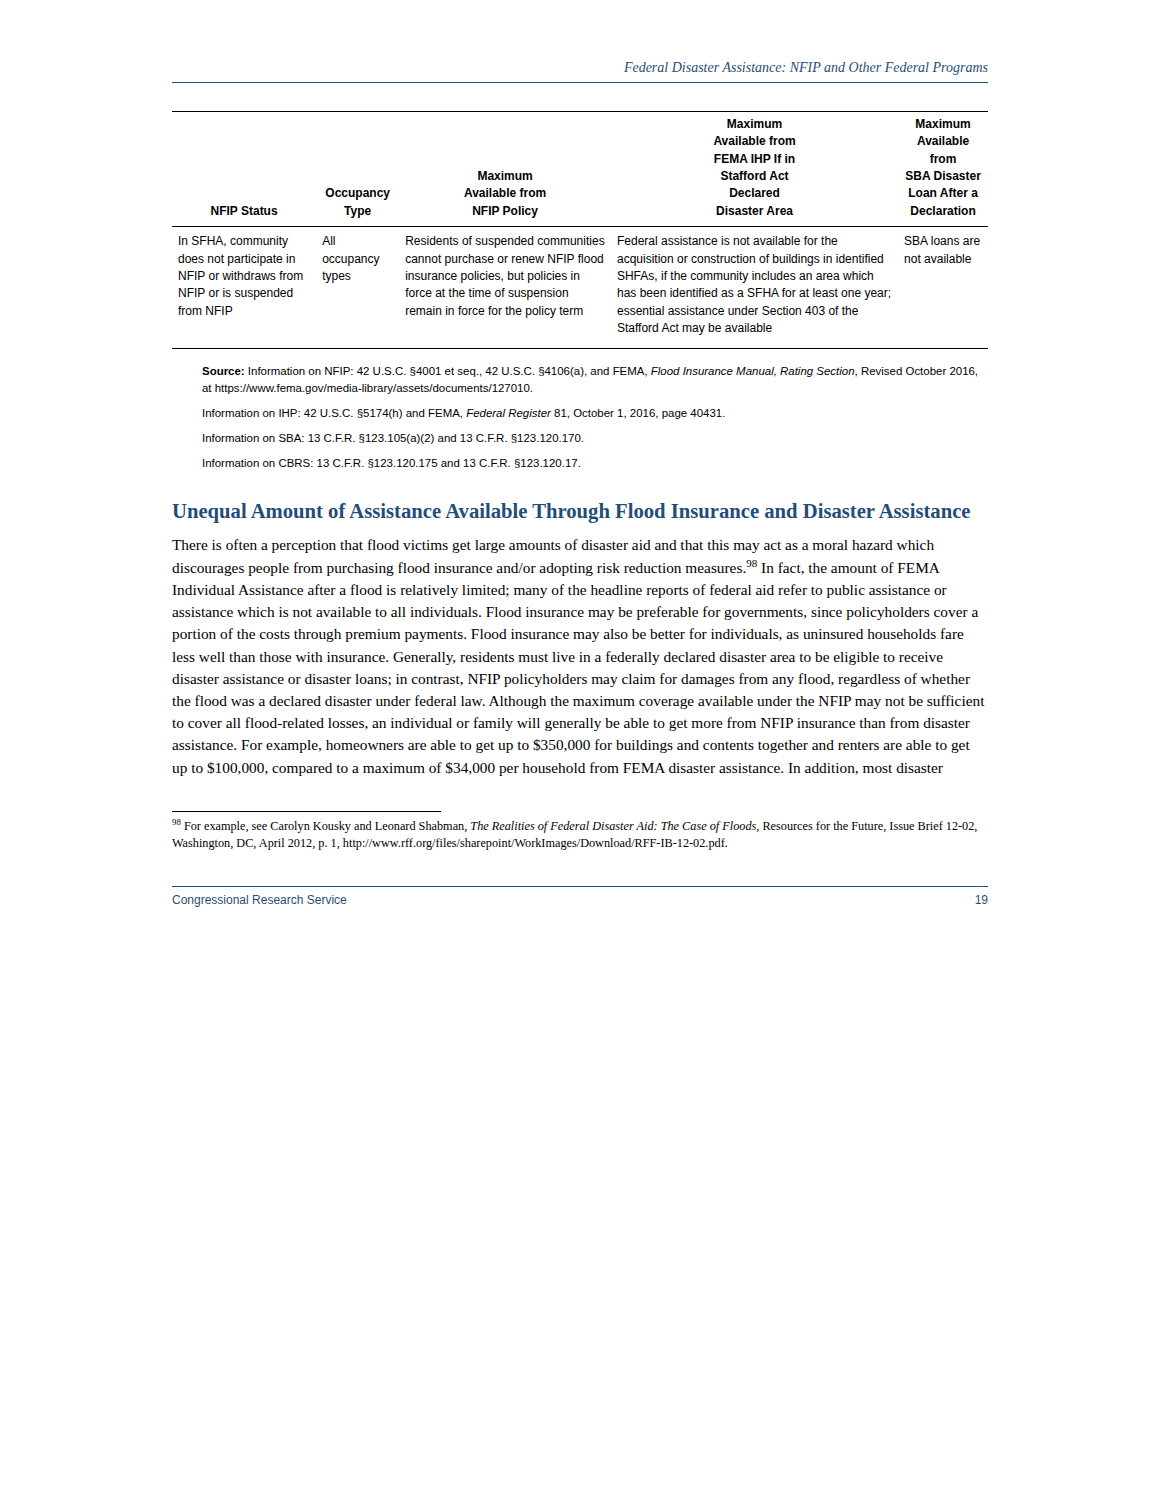Federal Disaster Assistance: NFIP and Other Federal Programs
| NFIP Status | Occupancy Type | Maximum Available from NFIP Policy | Maximum Available from FEMA IHP If in Stafford Act Declared Disaster Area | Maximum Available from SBA Disaster Loan After a Declaration |
| --- | --- | --- | --- | --- |
| In SFHA, community does not participate in NFIP or withdraws from NFIP or is suspended from NFIP | All occupancy types | Residents of suspended communities cannot purchase or renew NFIP flood insurance policies, but policies in force at the time of suspension remain in force for the policy term | Federal assistance is not available for the acquisition or construction of buildings in identified SHFAs, if the community includes an area which has been identified as a SFHA for at least one year; essential assistance under Section 403 of the Stafford Act may be available | SBA loans are not available |
Source: Information on NFIP: 42 U.S.C. §4001 et seq., 42 U.S.C. §4106(a), and FEMA, Flood Insurance Manual, Rating Section, Revised October 2016, at https://www.fema.gov/media-library/assets/documents/127010.
Information on IHP: 42 U.S.C. §5174(h) and FEMA, Federal Register 81, October 1, 2016, page 40431.
Information on SBA: 13 C.F.R. §123.105(a)(2) and 13 C.F.R. §123.120.170.
Information on CBRS: 13 C.F.R. §123.120.175 and 13 C.F.R. §123.120.17.
Unequal Amount of Assistance Available Through Flood Insurance and Disaster Assistance
There is often a perception that flood victims get large amounts of disaster aid and that this may act as a moral hazard which discourages people from purchasing flood insurance and/or adopting risk reduction measures.98 In fact, the amount of FEMA Individual Assistance after a flood is relatively limited; many of the headline reports of federal aid refer to public assistance or assistance which is not available to all individuals. Flood insurance may be preferable for governments, since policyholders cover a portion of the costs through premium payments. Flood insurance may also be better for individuals, as uninsured households fare less well than those with insurance. Generally, residents must live in a federally declared disaster area to be eligible to receive disaster assistance or disaster loans; in contrast, NFIP policyholders may claim for damages from any flood, regardless of whether the flood was a declared disaster under federal law. Although the maximum coverage available under the NFIP may not be sufficient to cover all flood-related losses, an individual or family will generally be able to get more from NFIP insurance than from disaster assistance. For example, homeowners are able to get up to $350,000 for buildings and contents together and renters are able to get up to $100,000, compared to a maximum of $34,000 per household from FEMA disaster assistance. In addition, most disaster
98 For example, see Carolyn Kousky and Leonard Shabman, The Realities of Federal Disaster Aid: The Case of Floods, Resources for the Future, Issue Brief 12-02, Washington, DC, April 2012, p. 1, http://www.rff.org/files/sharepoint/WorkImages/Download/RFF-IB-12-02.pdf.
Congressional Research Service 19